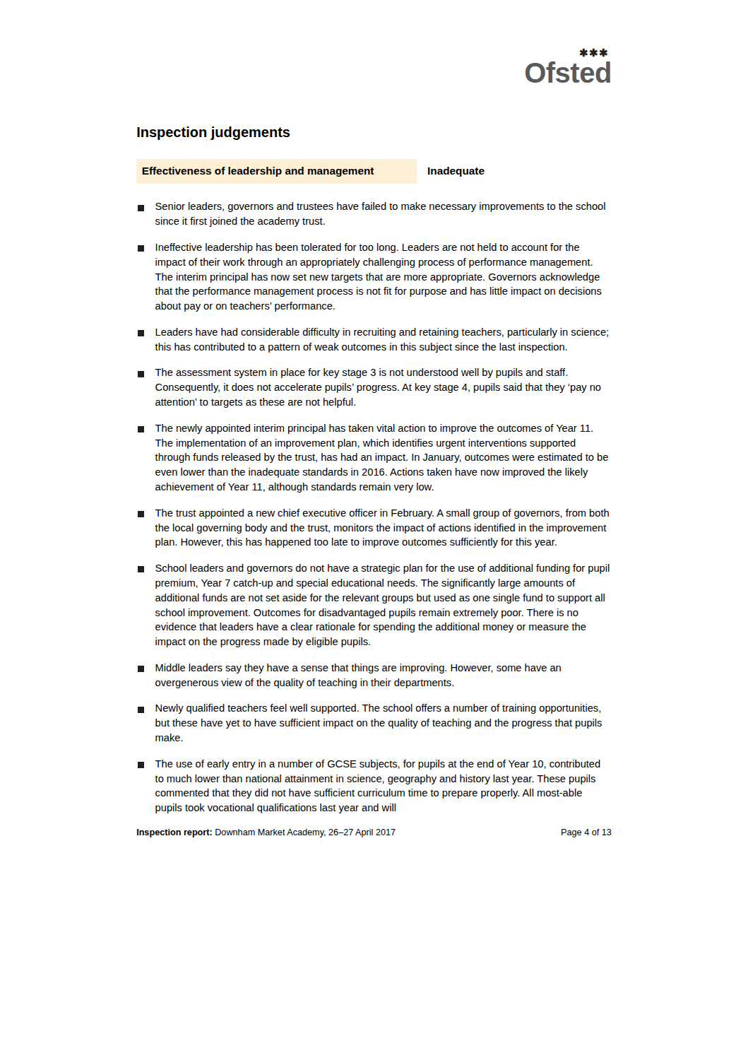✱✱✱
Ofsted
Inspection judgements
Effectiveness of leadership and management
Inadequate
Senior leaders, governors and trustees have failed to make necessary improvements to the school since it first joined the academy trust.
Ineffective leadership has been tolerated for too long. Leaders are not held to account for the impact of their work through an appropriately challenging process of performance management. The interim principal has now set new targets that are more appropriate. Governors acknowledge that the performance management process is not fit for purpose and has little impact on decisions about pay or on teachers’ performance.
Leaders have had considerable difficulty in recruiting and retaining teachers, particularly in science; this has contributed to a pattern of weak outcomes in this subject since the last inspection.
The assessment system in place for key stage 3 is not understood well by pupils and staff. Consequently, it does not accelerate pupils’ progress. At key stage 4, pupils said that they ‘pay no attention’ to targets as these are not helpful.
The newly appointed interim principal has taken vital action to improve the outcomes of Year 11. The implementation of an improvement plan, which identifies urgent interventions supported through funds released by the trust, has had an impact. In January, outcomes were estimated to be even lower than the inadequate standards in 2016. Actions taken have now improved the likely achievement of Year 11, although standards remain very low.
The trust appointed a new chief executive officer in February. A small group of governors, from both the local governing body and the trust, monitors the impact of actions identified in the improvement plan. However, this has happened too late to improve outcomes sufficiently for this year.
School leaders and governors do not have a strategic plan for the use of additional funding for pupil premium, Year 7 catch-up and special educational needs. The significantly large amounts of additional funds are not set aside for the relevant groups but used as one single fund to support all school improvement. Outcomes for disadvantaged pupils remain extremely poor. There is no evidence that leaders have a clear rationale for spending the additional money or measure the impact on the progress made by eligible pupils.
Middle leaders say they have a sense that things are improving. However, some have an overgenerous view of the quality of teaching in their departments.
Newly qualified teachers feel well supported. The school offers a number of training opportunities, but these have yet to have sufficient impact on the quality of teaching and the progress that pupils make.
The use of early entry in a number of GCSE subjects, for pupils at the end of Year 10, contributed to much lower than national attainment in science, geography and history last year. These pupils commented that they did not have sufficient curriculum time to prepare properly. All most-able pupils took vocational qualifications last year and will
Inspection report: Downham Market Academy, 26–27 April 2017
Page 4 of 13